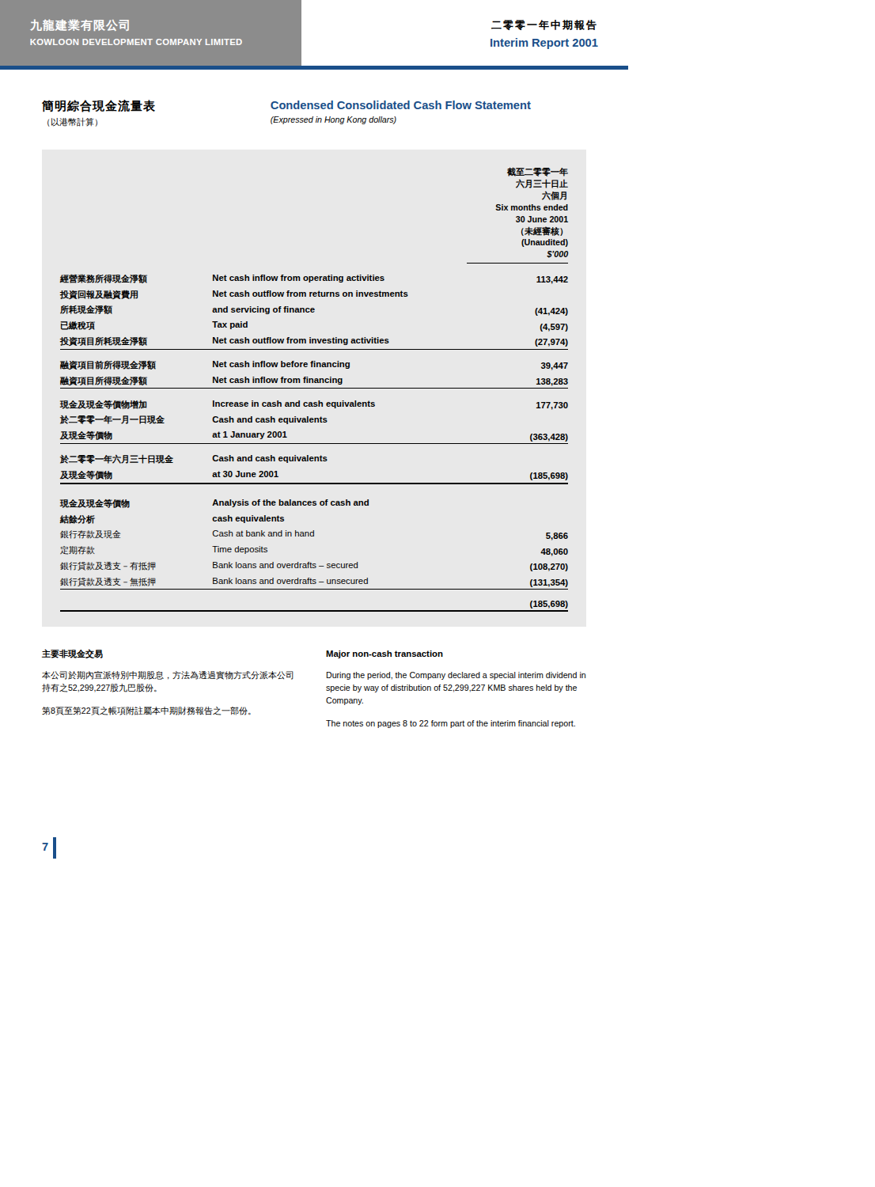九龍建業有限公司
KOWLOON DEVELOPMENT COMPANY LIMITED
二零零一年中期報告
Interim Report 2001
簡明綜合現金流量表
（以港幣計算）
Condensed Consolidated Cash Flow Statement
(Expressed in Hong Kong dollars)
| | | 截至二零零一年 六月三十日止 六個月 Six months ended 30 June 2001 （未經審核） (Unaudited) $’000 |
| 經營業務所得現金淨額 | Net cash inflow from operating activities | 113,442 |
| 投資回報及融資費用 | Net cash outflow from returns on investments | |
| 所耗現金淨額 | and servicing of finance | (41,424) |
| 已繳稅項 | Tax paid | (4,597) |
| 投資項目所耗現金淨額 | Net cash outflow from investing activities | (27,974) |
| 融資項目前所得現金淨額 | Net cash inflow before financing | 39,447 |
| 融資項目所得現金淨額 | Net cash inflow from financing | 138,283 |
| 現金及現金等價物增加 | Increase in cash and cash equivalents | 177,730 |
| 於二零零一年一月一日現金 | Cash and cash equivalents | |
| 及現金等價物 | at 1 January 2001 | (363,428) |
| 於二零零一年六月三十日現金 | Cash and cash equivalents | |
| 及現金等價物 | at 30 June 2001 | (185,698) |
| 現金及現金等價物 | Analysis of the balances of cash and | |
| 結餘分析 | cash equivalents | |
| 銀行存款及現金 | Cash at bank and in hand | 5,866 |
| 定期存款 | Time deposits | 48,060 |
| 銀行貸款及透支－有抵押 | Bank loans and overdrafts – secured | (108,270) |
| 銀行貸款及透支－無抵押 | Bank loans and overdrafts – unsecured | (131,354) |
| | | (185,698) |
主要非現金交易
本公司於期內宣派特別中期股息，方法為透過實物方式分派本公司持有之52,299,227股九巴股份。
第8頁至第22頁之帳項附註屬本中期財務報告之一部份。
Major non-cash transaction
During the period, the Company declared a special interim dividend in specie by way of distribution of 52,299,227 KMB shares held by the Company.
The notes on pages 8 to 22 form part of the interim financial report.
7